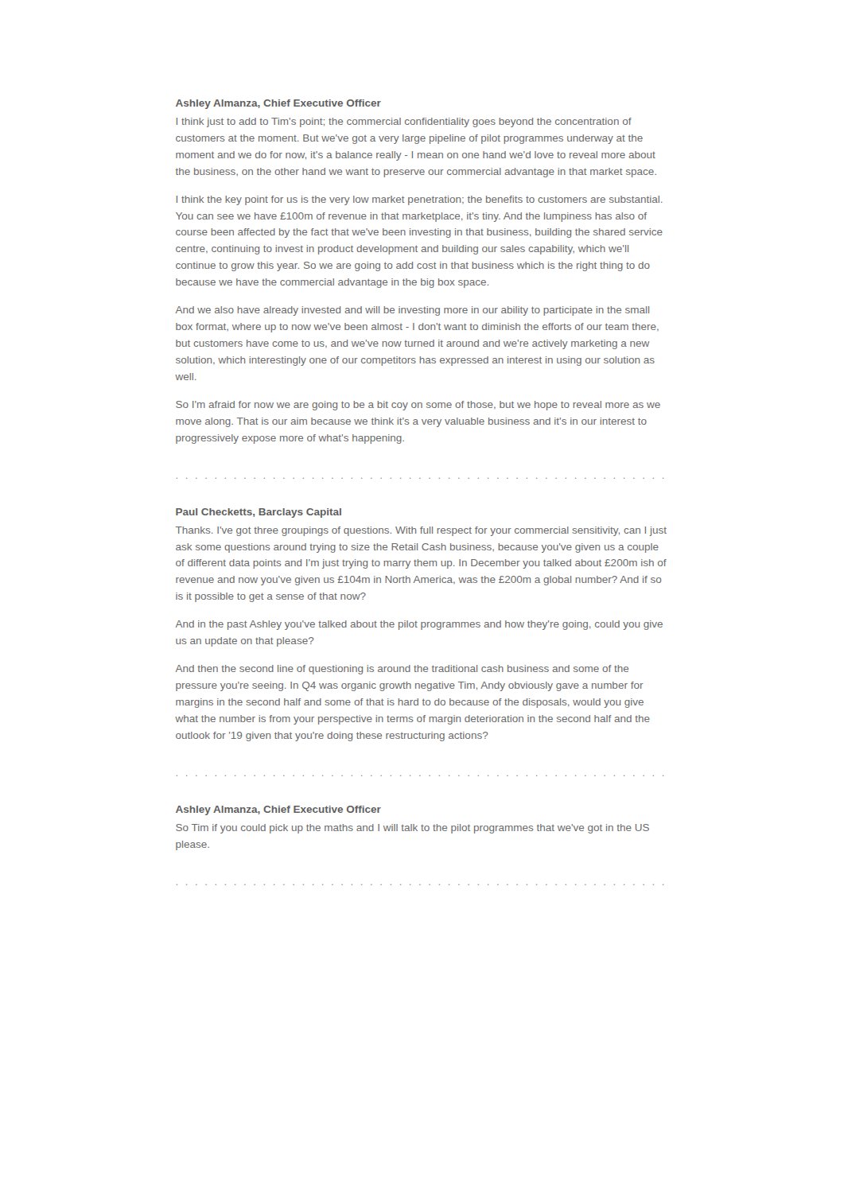Ashley Almanza, Chief Executive Officer
I think just to add to Tim's point; the commercial confidentiality goes beyond the concentration of customers at the moment. But we've got a very large pipeline of pilot programmes underway at the moment and we do for now, it's a balance really - I mean on one hand we'd love to reveal more about the business, on the other hand we want to preserve our commercial advantage in that market space.
I think the key point for us is the very low market penetration; the benefits to customers are substantial. You can see we have £100m of revenue in that marketplace, it's tiny. And the lumpiness has also of course been affected by the fact that we've been investing in that business, building the shared service centre, continuing to invest in product development and building our sales capability, which we'll continue to grow this year. So we are going to add cost in that business which is the right thing to do because we have the commercial advantage in the big box space.
And we also have already invested and will be investing more in our ability to participate in the small box format, where up to now we've been almost - I don't want to diminish the efforts of our team there, but customers have come to us, and we've now turned it around and we're actively marketing a new solution, which interestingly one of our competitors has expressed an interest in using our solution as well.
So I'm afraid for now we are going to be a bit coy on some of those, but we hope to reveal more as we move along. That is our aim because we think it's a very valuable business and it's in our interest to progressively expose more of what's happening.
. . . . . . . . . . . . . . . . . . . . . . . . . . . . . . . . . . . . . . . . . . . . . . . . . . . . . . . . . . . . . . . . . . .
Paul Checketts, Barclays Capital
Thanks. I've got three groupings of questions. With full respect for your commercial sensitivity, can I just ask some questions around trying to size the Retail Cash business, because you've given us a couple of different data points and I'm just trying to marry them up. In December you talked about £200m ish of revenue and now you've given us £104m in North America, was the £200m a global number? And if so is it possible to get a sense of that now?
And in the past Ashley you've talked about the pilot programmes and how they're going, could you give us an update on that please?
And then the second line of questioning is around the traditional cash business and some of the pressure you're seeing. In Q4 was organic growth negative Tim, Andy obviously gave a number for margins in the second half and some of that is hard to do because of the disposals, would you give what the number is from your perspective in terms of margin deterioration in the second half and the outlook for '19 given that you're doing these restructuring actions?
. . . . . . . . . . . . . . . . . . . . . . . . . . . . . . . . . . . . . . . . . . . . . . . . . . . . . . . . . . . . . . . . . . .
Ashley Almanza, Chief Executive Officer
So Tim if you could pick up the maths and I will talk to the pilot programmes that we've got in the US please.
. . . . . . . . . . . . . . . . . . . . . . . . . . . . . . . . . . . . . . . . . . . . . . . . . . . . . . . . . . . . . . . . . . .